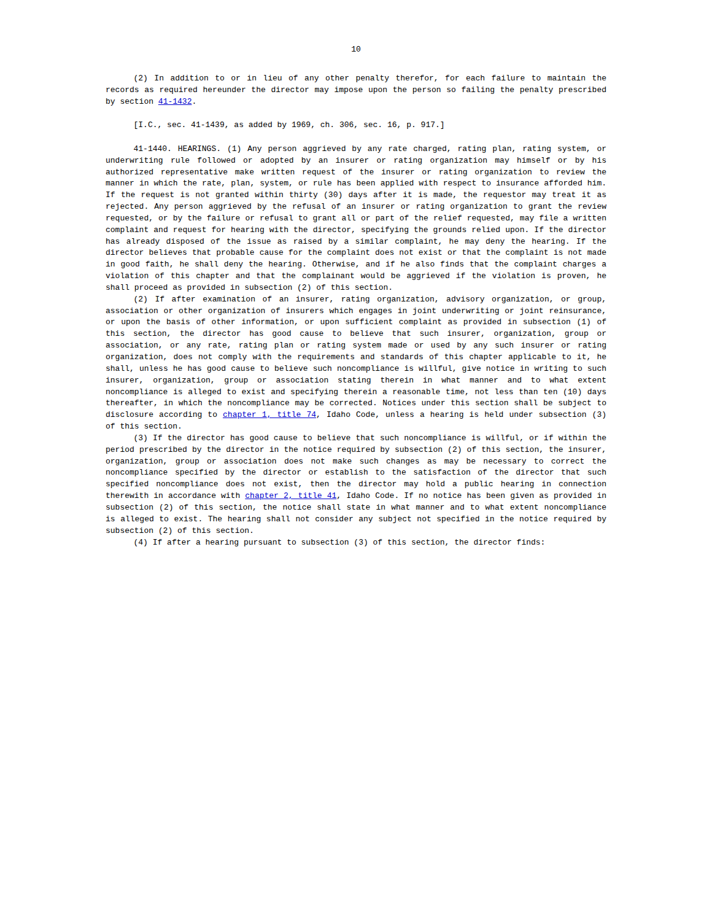10
(2) In addition to or in lieu of any other penalty therefor, for each failure to maintain the records as required hereunder the director may impose upon the person so failing the penalty prescribed by section 41-1432.
[I.C., sec. 41-1439, as added by 1969, ch. 306, sec. 16, p. 917.]
41-1440. HEARINGS. (1) Any person aggrieved by any rate charged, rating plan, rating system, or underwriting rule followed or adopted by an insurer or rating organization may himself or by his authorized representative make written request of the insurer or rating organization to review the manner in which the rate, plan, system, or rule has been applied with respect to insurance afforded him. If the request is not granted within thirty (30) days after it is made, the requestor may treat it as rejected. Any person aggrieved by the refusal of an insurer or rating organization to grant the review requested, or by the failure or refusal to grant all or part of the relief requested, may file a written complaint and request for hearing with the director, specifying the grounds relied upon. If the director has already disposed of the issue as raised by a similar complaint, he may deny the hearing. If the director believes that probable cause for the complaint does not exist or that the complaint is not made in good faith, he shall deny the hearing. Otherwise, and if he also finds that the complaint charges a violation of this chapter and that the complainant would be aggrieved if the violation is proven, he shall proceed as provided in subsection (2) of this section.
(2) If after examination of an insurer, rating organization, advisory organization, or group, association or other organization of insurers which engages in joint underwriting or joint reinsurance, or upon the basis of other information, or upon sufficient complaint as provided in subsection (1) of this section, the director has good cause to believe that such insurer, organization, group or association, or any rate, rating plan or rating system made or used by any such insurer or rating organization, does not comply with the requirements and standards of this chapter applicable to it, he shall, unless he has good cause to believe such noncompliance is willful, give notice in writing to such insurer, organization, group or association stating therein in what manner and to what extent noncompliance is alleged to exist and specifying therein a reasonable time, not less than ten (10) days thereafter, in which the noncompliance may be corrected. Notices under this section shall be subject to disclosure according to chapter 1, title 74, Idaho Code, unless a hearing is held under subsection (3) of this section.
(3) If the director has good cause to believe that such noncompliance is willful, or if within the period prescribed by the director in the notice required by subsection (2) of this section, the insurer, organization, group or association does not make such changes as may be necessary to correct the noncompliance specified by the director or establish to the satisfaction of the director that such specified noncompliance does not exist, then the director may hold a public hearing in connection therewith in accordance with chapter 2, title 41, Idaho Code. If no notice has been given as provided in subsection (2) of this section, the notice shall state in what manner and to what extent noncompliance is alleged to exist. The hearing shall not consider any subject not specified in the notice required by subsection (2) of this section.
(4) If after a hearing pursuant to subsection (3) of this section, the director finds: